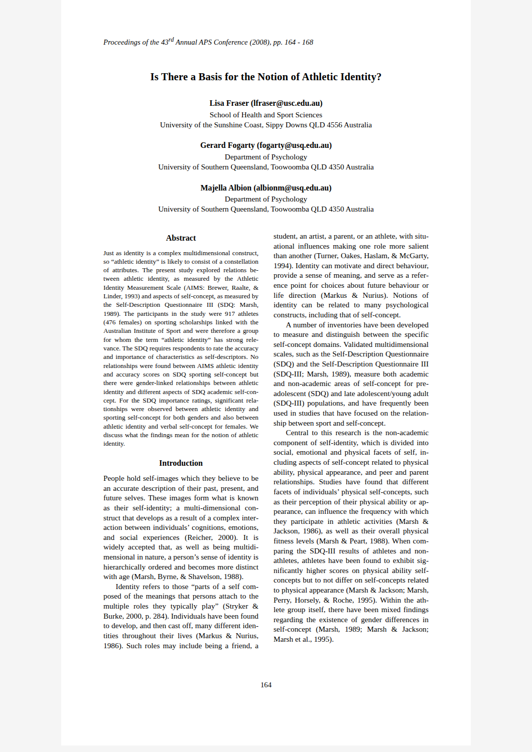Proceedings of the 43rd Annual APS Conference (2008), pp. 164 - 168
Is There a Basis for the Notion of Athletic Identity?
Lisa Fraser (lfraser@usc.edu.au)
School of Health and Sport Sciences
University of the Sunshine Coast, Sippy Downs QLD 4556 Australia
Gerard Fogarty (fogarty@usq.edu.au)
Department of Psychology
University of Southern Queensland, Toowoomba QLD 4350 Australia
Majella Albion (albionm@usq.edu.au)
Department of Psychology
University of Southern Queensland, Toowoomba QLD 4350 Australia
Abstract
Just as identity is a complex multidimensional construct, so “athletic identity” is likely to consist of a constellation of attributes. The present study explored relations between athletic identity, as measured by the Athletic Identity Measurement Scale (AIMS: Brewer, Raalte, & Linder, 1993) and aspects of self-concept, as measured by the Self-Description Questionnaire III (SDQ: Marsh, 1989). The participants in the study were 917 athletes (476 females) on sporting scholarships linked with the Australian Institute of Sport and were therefore a group for whom the term “athletic identity” has strong relevance. The SDQ requires respondents to rate the accuracy and importance of characteristics as self-descriptors. No relationships were found between AIMS athletic identity and accuracy scores on SDQ sporting self-concept but there were gender-linked relationships between athletic identity and different aspects of SDQ academic self-concept. For the SDQ importance ratings, significant relationships were observed between athletic identity and sporting self-concept for both genders and also between athletic identity and verbal self-concept for females. We discuss what the findings mean for the notion of athletic identity.
Introduction
People hold self-images which they believe to be an accurate description of their past, present, and future selves. These images form what is known as their self-identity; a multi-dimensional construct that develops as a result of a complex interaction between individuals’ cognitions, emotions, and social experiences (Reicher, 2000). It is widely accepted that, as well as being multidimensional in nature, a person’s sense of identity is hierarchically ordered and becomes more distinct with age (Marsh, Byrne, & Shavelson, 1988).
Identity refers to those “parts of a self composed of the meanings that persons attach to the multiple roles they typically play” (Stryker & Burke, 2000, p. 284). Individuals have been found to develop, and then cast off, many different identities throughout their lives (Markus & Nurius, 1986). Such roles may include being a friend, a student, an artist, a parent, or an athlete, with situational influences making one role more salient than another (Turner, Oakes, Haslam, & McGarty, 1994). Identity can motivate and direct behaviour, provide a sense of meaning, and serve as a reference point for choices about future behaviour or life direction (Markus & Nurius). Notions of identity can be related to many psychological constructs, including that of self-concept.
A number of inventories have been developed to measure and distinguish between the specific self-concept domains. Validated multidimensional scales, such as the Self-Description Questionnaire (SDQ) and the Self-Description Questionnaire III (SDQ-III; Marsh, 1989), measure both academic and non-academic areas of self-concept for pre-adolescent (SDQ) and late adolescent/young adult (SDQ-III) populations, and have frequently been used in studies that have focused on the relationship between sport and self-concept.
Central to this research is the non-academic component of self-identity, which is divided into social, emotional and physical facets of self, including aspects of self-concept related to physical ability, physical appearance, and peer and parent relationships. Studies have found that different facets of individuals’ physical self-concepts, such as their perception of their physical ability or appearance, can influence the frequency with which they participate in athletic activities (Marsh & Jackson, 1986), as well as their overall physical fitness levels (Marsh & Peart, 1988). When comparing the SDQ-III results of athletes and non-athletes, athletes have been found to exhibit significantly higher scores on physical ability self-concepts but to not differ on self-concepts related to physical appearance (Marsh & Jackson; Marsh, Perry, Horsely, & Roche, 1995). Within the athlete group itself, there have been mixed findings regarding the existence of gender differences in self-concept (Marsh, 1989; Marsh & Jackson; Marsh et al., 1995).
164